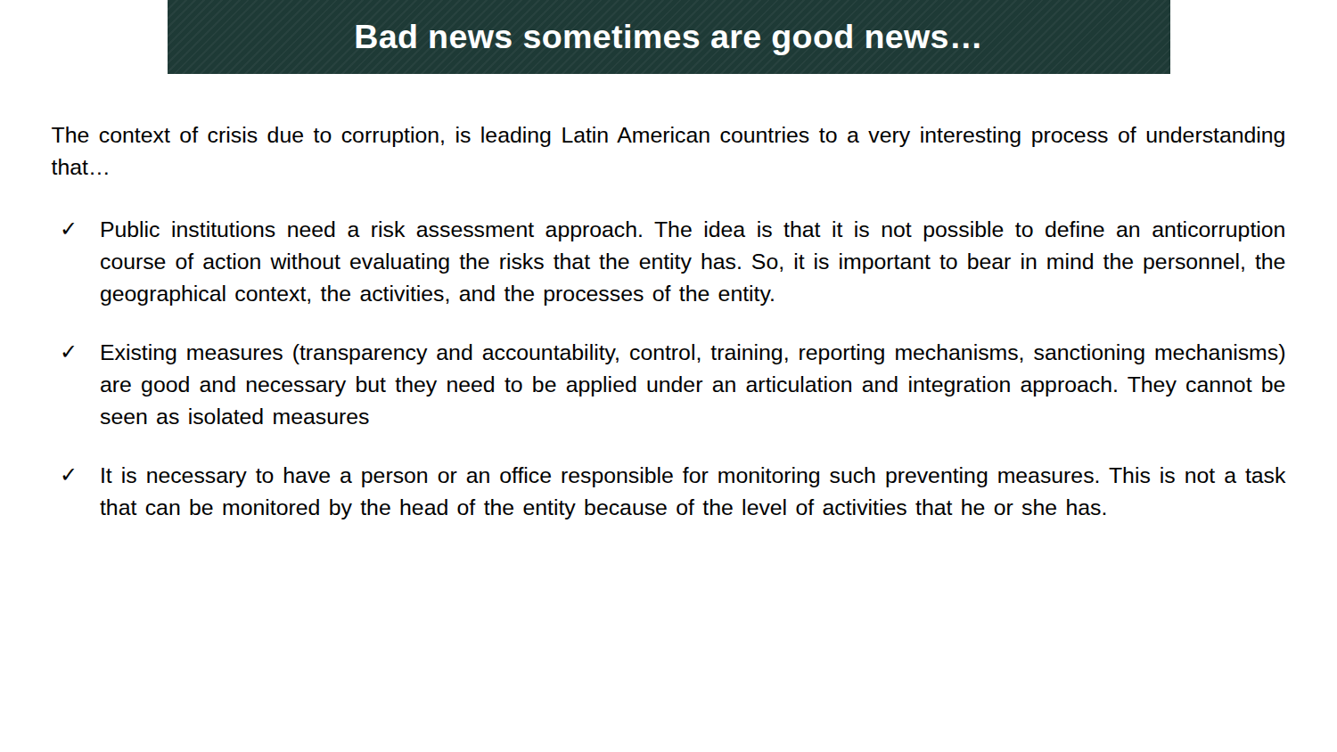Bad news sometimes are good news…
The context of crisis due to corruption, is leading Latin American countries to a very interesting process of understanding that…
Public institutions need a risk assessment approach. The idea is that it is not possible to define an anticorruption course of action without evaluating the risks that the entity has. So, it is important to bear in mind the personnel, the geographical context, the activities, and the processes of the entity.
Existing measures (transparency and accountability, control, training, reporting mechanisms, sanctioning mechanisms) are good and necessary but they need to be applied under an articulation and integration approach. They cannot be seen as isolated measures
It is necessary to have a person or an office responsible for monitoring such preventing measures. This is not a task that can be monitored by the head of the entity because of the level of activities that he or she has.